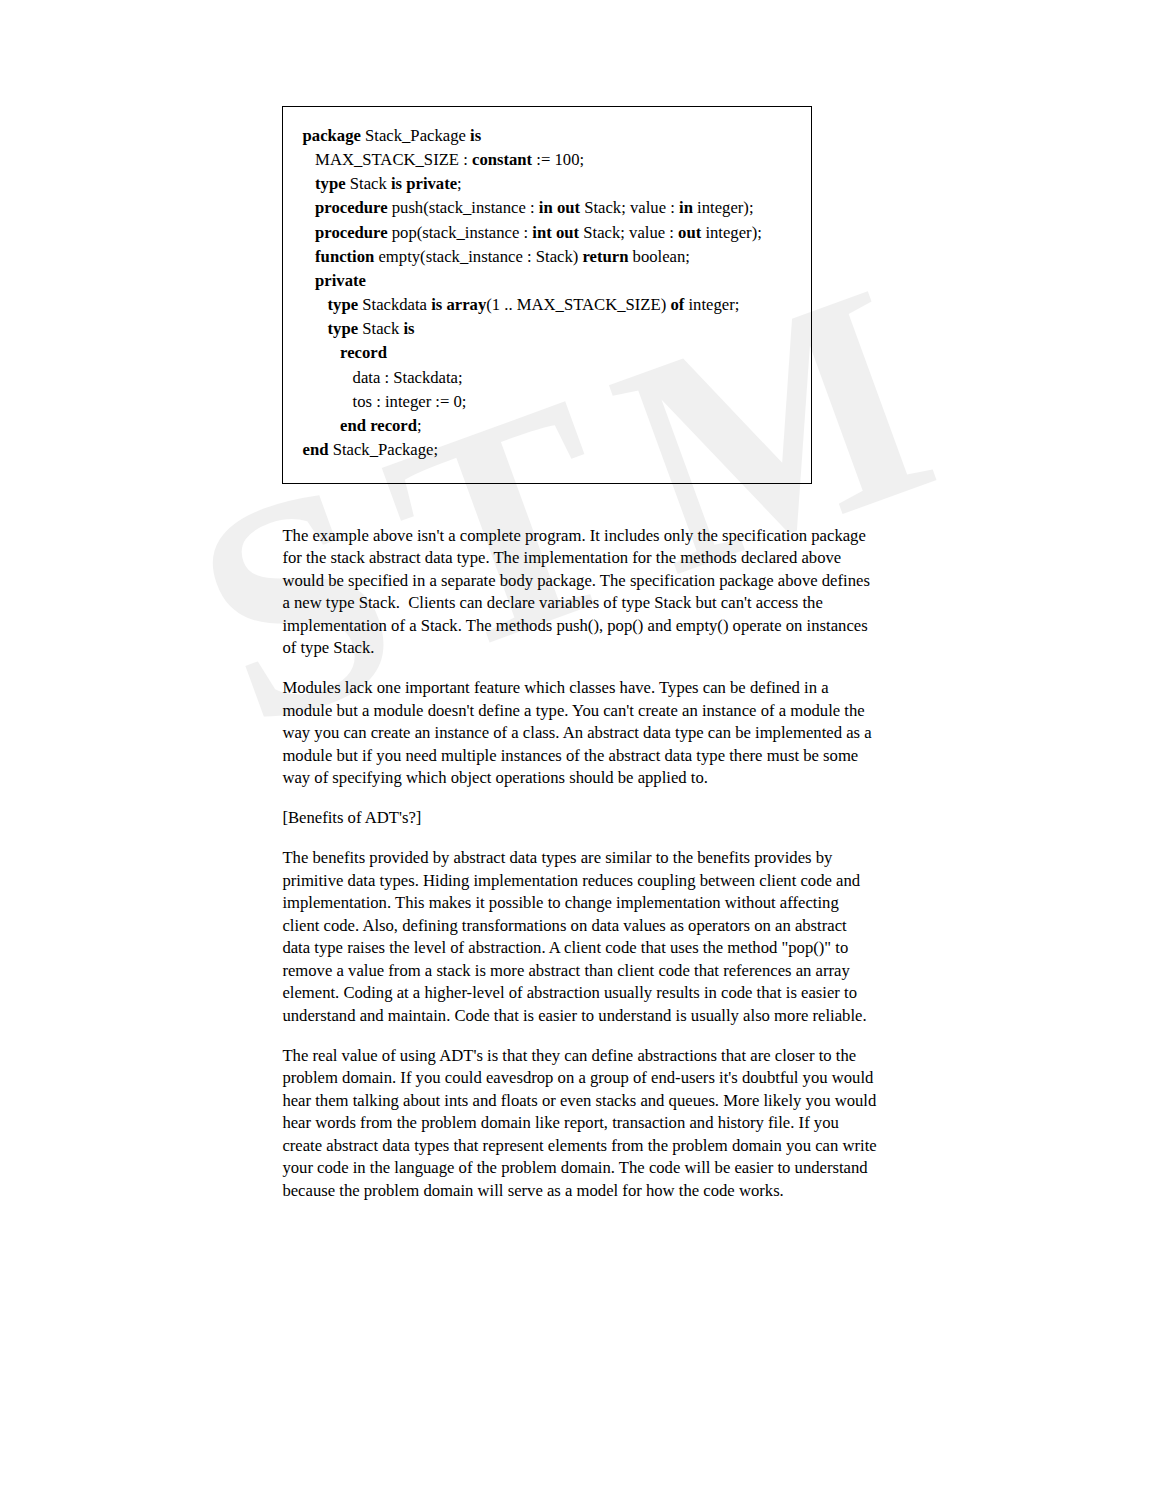STM
package Stack_Package is
   MAX_STACK_SIZE : constant := 100;
   type Stack is private;
   procedure push(stack_instance : in out Stack; value : in integer);
   procedure pop(stack_instance : int out Stack; value : out integer);
   function empty(stack_instance : Stack) return boolean;
   private
      type Stackdata is array(1 .. MAX_STACK_SIZE) of integer;
      type Stack is
         record
            data : Stackdata;
            tos : integer := 0;
         end record;
end Stack_Package;
The example above isn't a complete program. It includes only the specification package for the stack abstract data type. The implementation for the methods declared above would be specified in a separate body package. The specification package above defines a new type Stack. Clients can declare variables of type Stack but can't access the implementation of a Stack. The methods push(), pop() and empty() operate on instances of type Stack.
Modules lack one important feature which classes have. Types can be defined in a module but a module doesn't define a type. You can't create an instance of a module the way you can create an instance of a class. An abstract data type can be implemented as a module but if you need multiple instances of the abstract data type there must be some way of specifying which object operations should be applied to.
[Benefits of ADT's?]
The benefits provided by abstract data types are similar to the benefits provides by primitive data types. Hiding implementation reduces coupling between client code and implementation. This makes it possible to change implementation without affecting client code. Also, defining transformations on data values as operators on an abstract data type raises the level of abstraction. A client code that uses the method "pop()" to remove a value from a stack is more abstract than client code that references an array element. Coding at a higher-level of abstraction usually results in code that is easier to understand and maintain. Code that is easier to understand is usually also more reliable.
The real value of using ADT's is that they can define abstractions that are closer to the problem domain. If you could eavesdrop on a group of end-users it's doubtful you would hear them talking about ints and floats or even stacks and queues. More likely you would hear words from the problem domain like report, transaction and history file. If you create abstract data types that represent elements from the problem domain you can write your code in the language of the problem domain. The code will be easier to understand because the problem domain will serve as a model for how the code works.